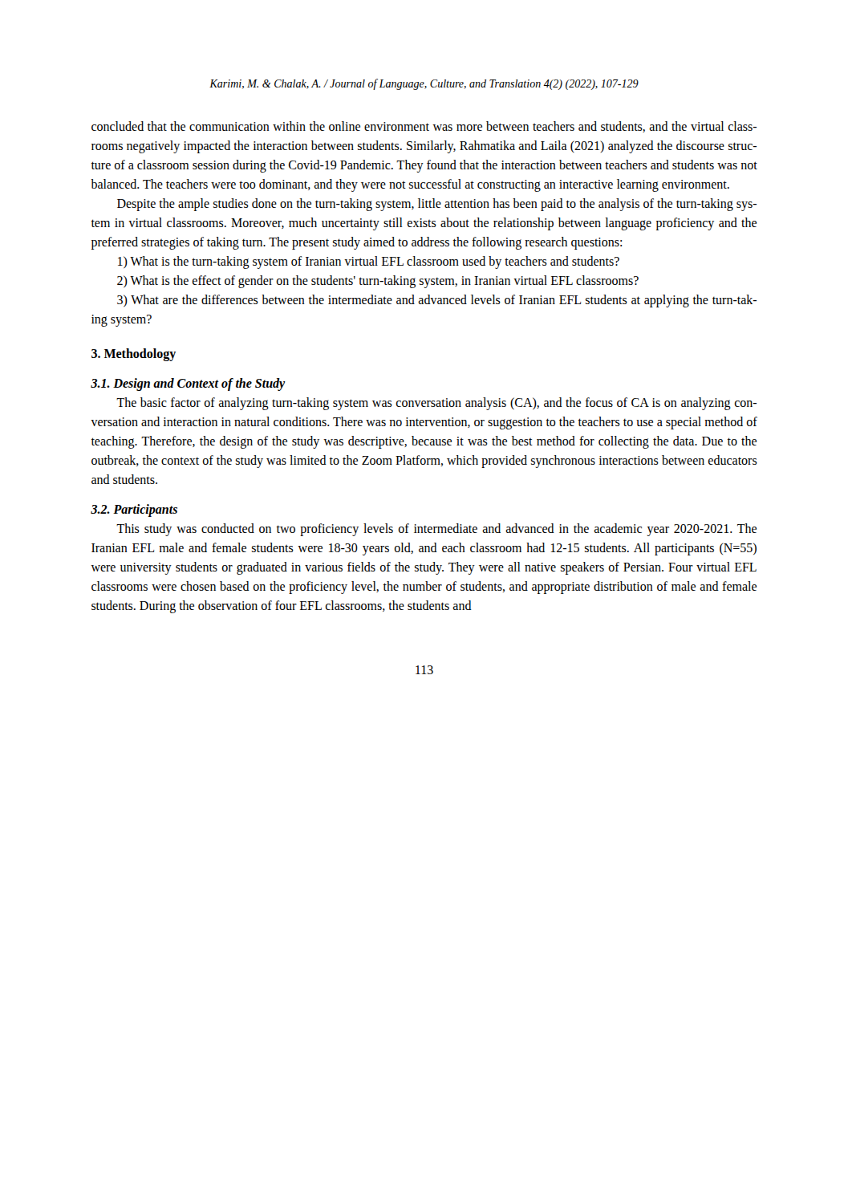Karimi, M. & Chalak, A. / Journal of Language, Culture, and Translation 4(2) (2022), 107-129
concluded that the communication within the online environment was more between teachers and students, and the virtual classrooms negatively impacted the interaction between students. Similarly, Rahmatika and Laila (2021) analyzed the discourse structure of a classroom session during the Covid-19 Pandemic. They found that the interaction between teachers and students was not balanced. The teachers were too dominant, and they were not successful at constructing an interactive learning environment.
Despite the ample studies done on the turn-taking system, little attention has been paid to the analysis of the turn-taking system in virtual classrooms. Moreover, much uncertainty still exists about the relationship between language proficiency and the preferred strategies of taking turn. The present study aimed to address the following research questions:
1) What is the turn-taking system of Iranian virtual EFL classroom used by teachers and students?
2) What is the effect of gender on the students' turn-taking system, in Iranian virtual EFL classrooms?
3) What are the differences between the intermediate and advanced levels of Iranian EFL students at applying the turn-taking system?
3. Methodology
3.1. Design and Context of the Study
The basic factor of analyzing turn-taking system was conversation analysis (CA), and the focus of CA is on analyzing conversation and interaction in natural conditions. There was no intervention, or suggestion to the teachers to use a special method of teaching. Therefore, the design of the study was descriptive, because it was the best method for collecting the data. Due to the outbreak, the context of the study was limited to the Zoom Platform, which provided synchronous interactions between educators and students.
3.2. Participants
This study was conducted on two proficiency levels of intermediate and advanced in the academic year 2020-2021. The Iranian EFL male and female students were 18-30 years old, and each classroom had 12-15 students. All participants (N=55) were university students or graduated in various fields of the study. They were all native speakers of Persian. Four virtual EFL classrooms were chosen based on the proficiency level, the number of students, and appropriate distribution of male and female students. During the observation of four EFL classrooms, the students and
113